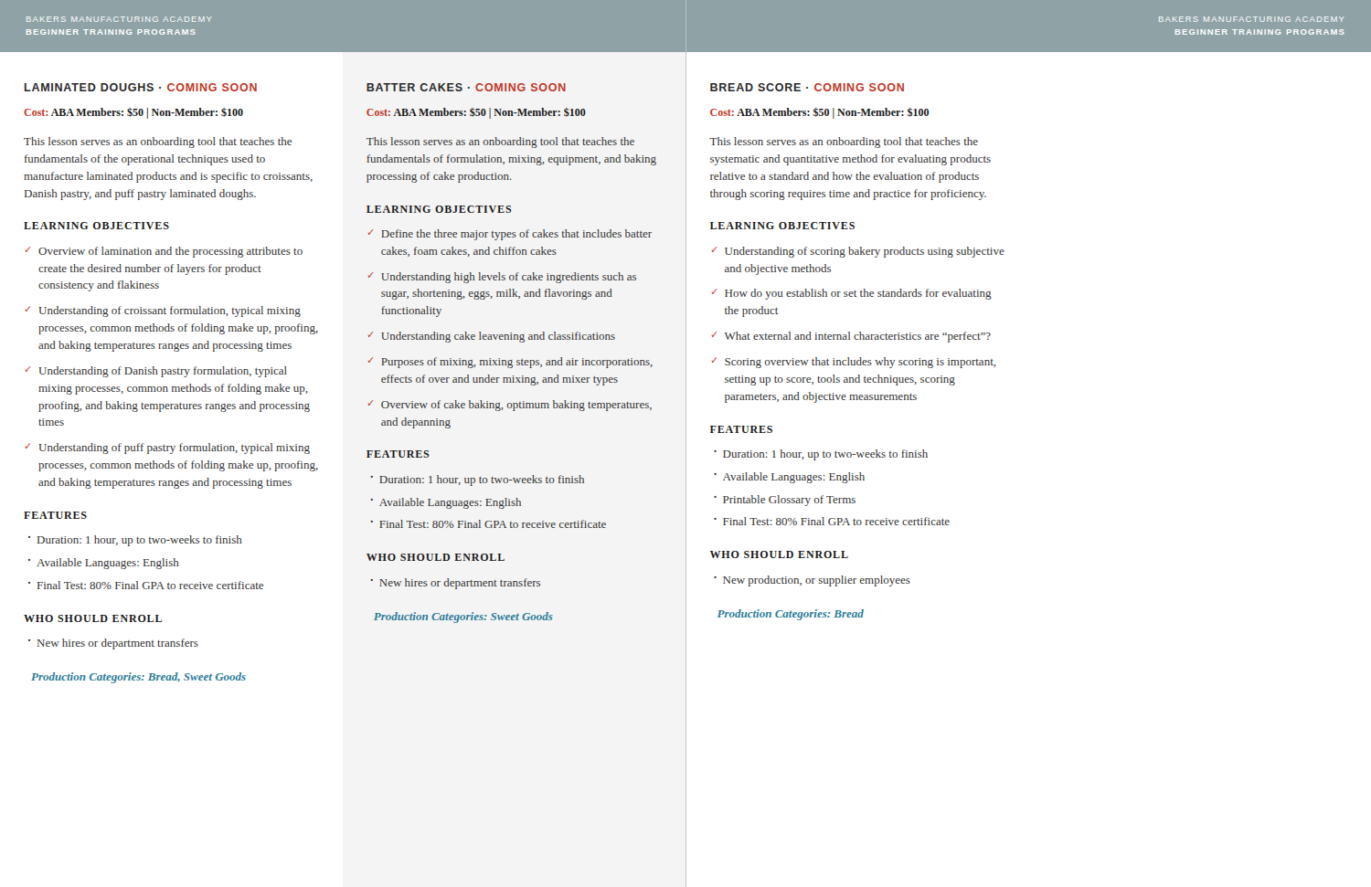BAKERS MANUFACTURING ACADEMY
BEGINNER TRAINING PROGRAMS
LAMINATED DOUGHS · COMING SOON
Cost: ABA Members: $50 | Non-Member: $100
This lesson serves as an onboarding tool that teaches the fundamentals of the operational techniques used to manufacture laminated products and is specific to croissants, Danish pastry, and puff pastry laminated doughs.
Learning Objectives
Overview of lamination and the processing attributes to create the desired number of layers for product consistency and flakiness
Understanding of croissant formulation, typical mixing processes, common methods of folding make up, proofing, and baking temperatures ranges and processing times
Understanding of Danish pastry formulation, typical mixing processes, common methods of folding make up, proofing, and baking temperatures ranges and processing times
Understanding of puff pastry formulation, typical mixing processes, common methods of folding make up, proofing, and baking temperatures ranges and processing times
Features
Duration: 1 hour, up to two-weeks to finish
Available Languages: English
Final Test: 80% Final GPA to receive certificate
Who Should Enroll
New hires or department transfers
Production Categories: Bread, Sweet Goods
BATTER CAKES · COMING SOON
Cost: ABA Members: $50 | Non-Member: $100
This lesson serves as an onboarding tool that teaches the fundamentals of formulation, mixing, equipment, and baking processing of cake production.
Learning Objectives
Define the three major types of cakes that includes batter cakes, foam cakes, and chiffon cakes
Understanding high levels of cake ingredients such as sugar, shortening, eggs, milk, and flavorings and functionality
Understanding cake leavening and classifications
Purposes of mixing, mixing steps, and air incorporations, effects of over and under mixing, and mixer types
Overview of cake baking, optimum baking temperatures, and depanning
Features
Duration: 1 hour, up to two-weeks to finish
Available Languages: English
Final Test: 80% Final GPA to receive certificate
Who Should Enroll
New hires or department transfers
Production Categories: Sweet Goods
BAKERS MANUFACTURING ACADEMY
BEGINNER TRAINING PROGRAMS
BREAD SCORE · COMING SOON
Cost: ABA Members: $50 | Non-Member: $100
This lesson serves as an onboarding tool that teaches the systematic and quantitative method for evaluating products relative to a standard and how the evaluation of products through scoring requires time and practice for proficiency.
Learning Objectives
Understanding of scoring bakery products using subjective and objective methods
How do you establish or set the standards for evaluating the product
What external and internal characteristics are “perfect”?
Scoring overview that includes why scoring is important, setting up to score, tools and techniques, scoring parameters, and objective measurements
Features
Duration: 1 hour, up to two-weeks to finish
Available Languages: English
Printable Glossary of Terms
Final Test: 80% Final GPA to receive certificate
Who Should Enroll
New production, or supplier employees
Production Categories: Bread